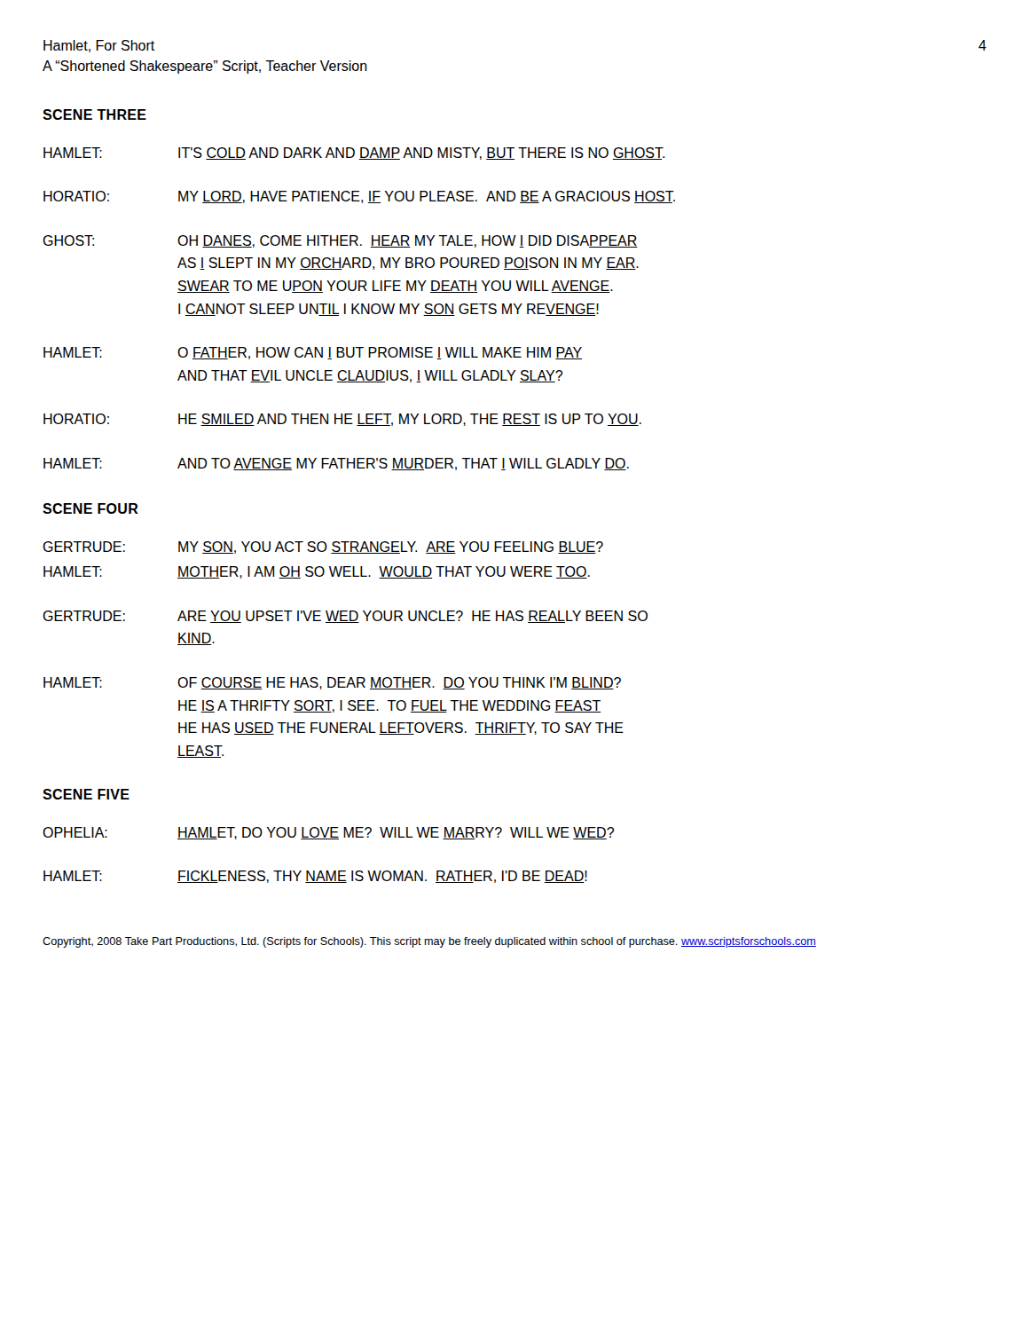4
Hamlet, For Short
A “Shortened Shakespeare” Script, Teacher Version
SCENE THREE
Hamlet:
IT'S COLD AND DARK AND DAMP AND MISTY, BUT THERE IS NO GHOST.
Horatio:
MY LORD, HAVE PATIENCE, IF YOU PLEASE. AND BE A GRACIOUS HOST.
Ghost:
OH DANES, COME HITHER. HEAR MY TALE, HOW I DID DISAPPEAR
AS I SLEPT IN MY ORCHARD, MY BRO POURED POISON IN MY EAR.
SWEAR TO ME UPON YOUR LIFE MY DEATH YOU WILL AVENGE.
I CANNOT SLEEP UNTIL I KNOW MY SON GETS MY REVENGE!
Hamlet:
O FATHER, HOW CAN I BUT PROMISE I WILL MAKE HIM PAY
AND THAT EVIL UNCLE CLAUDIUS, I WILL GLADLY SLAY?
Horatio:
HE SMILED AND THEN HE LEFT, MY LORD, THE REST IS UP TO YOU.
Hamlet:
AND TO AVENGE MY FATHER'S MURDER, THAT I WILL GLADLY DO.
SCENE FOUR
Gertrude:
MY SON, YOU ACT SO STRANGELY. ARE YOU FEELING BLUE?
Hamlet:
MOTHER, I AM OH SO WELL. WOULD THAT YOU WERE TOO.
Gertrude:
ARE YOU UPSET I'VE WED YOUR UNCLE? HE HAS REALLY BEEN SO
KIND.
Hamlet:
OF COURSE HE HAS, DEAR MOTHER. DO YOU THINK I'M BLIND?
HE IS A THRIFTY SORT, I SEE. TO FUEL THE WEDDING FEAST
HE HAS USED THE FUNERAL LEFTOVERS. THRIFTY, TO SAY THE
LEAST.
SCENE FIVE
Ophelia:
HAMLET, DO YOU LOVE ME? WILL WE MARRY? WILL WE WED?
Hamlet:
FICKLENESS, THY NAME IS WOMAN. RATHER, I'D BE DEAD!
Copyright, 2008 Take Part Productions, Ltd. (Scripts for Schools). This script may be freely duplicated within school of purchase. www.scriptsforschools.com